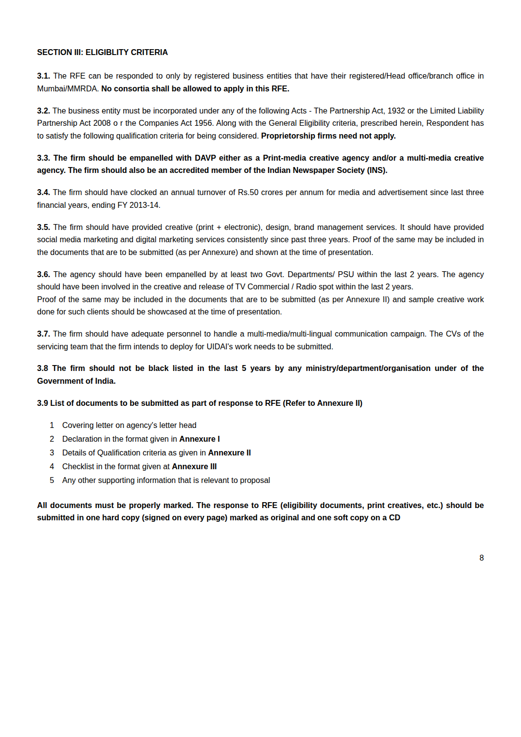SECTION III: ELIGIBLITY CRITERIA
3.1. The RFE can be responded to only by registered business entities that have their registered/Head office/branch office in Mumbai/MMRDA. No consortia shall be allowed to apply in this RFE.
3.2. The business entity must be incorporated under any of the following Acts - The Partnership Act, 1932 or the Limited Liability Partnership Act 2008 o r the Companies Act 1956. Along with the General Eligibility criteria, prescribed herein, Respondent has to satisfy the following qualification criteria for being considered. Proprietorship firms need not apply.
3.3. The firm should be empanelled with DAVP either as a Print-media creative agency and/or a multi-media creative agency. The firm should also be an accredited member of the Indian Newspaper Society (INS).
3.4. The firm should have clocked an annual turnover of Rs.50 crores per annum for media and advertisement since last three financial years, ending FY 2013-14.
3.5. The firm should have provided creative (print + electronic), design, brand management services. It should have provided social media marketing and digital marketing services consistently since past three years. Proof of the same may be included in the documents that are to be submitted (as per Annexure) and shown at the time of presentation.
3.6. The agency should have been empanelled by at least two Govt. Departments/ PSU within the last 2 years. The agency should have been involved in the creative and release of TV Commercial / Radio spot within the last 2 years.
Proof of the same may be included in the documents that are to be submitted (as per Annexure II) and sample creative work done for such clients should be showcased at the time of presentation.
3.7. The firm should have adequate personnel to handle a multi-media/multi-lingual communication campaign. The CVs of the servicing team that the firm intends to deploy for UIDAI's work needs to be submitted.
3.8 The firm should not be black listed in the last 5 years by any ministry/department/organisation under of the Government of India.
3.9 List of documents to be submitted as part of response to RFE (Refer to Annexure II)
Covering letter on agency's letter head
Declaration in the format given in Annexure I
Details of Qualification criteria as given in Annexure II
Checklist in the format given at Annexure III
Any other supporting information that is relevant to proposal
All documents must be properly marked. The response to RFE (eligibility documents, print creatives, etc.) should be submitted in one hard copy (signed on every page) marked as original and one soft copy on a CD
8